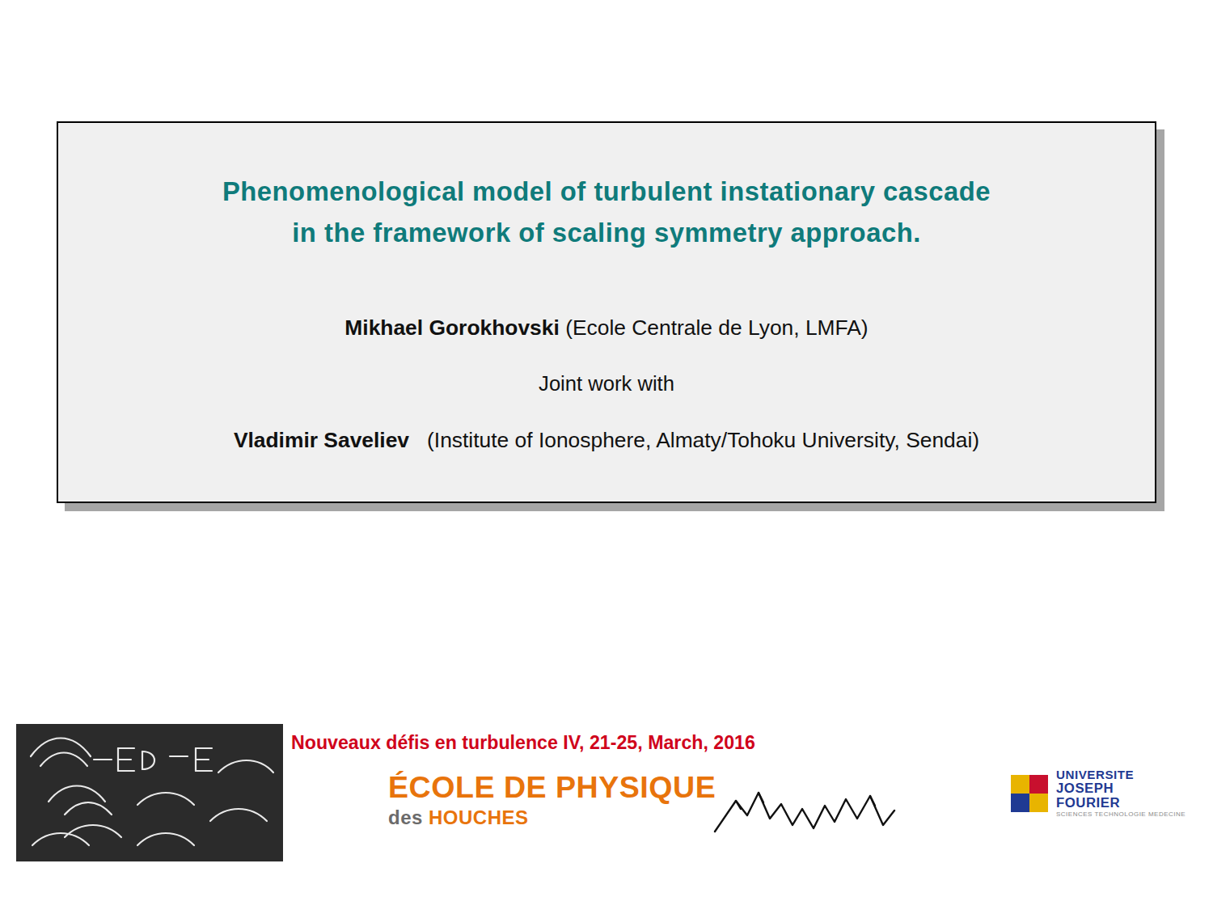Phenomenological model of turbulent instationary cascade
in the framework of scaling symmetry approach.
Mikhael Gorokhovski (Ecole Centrale de Lyon, LMFA)
Joint work with
Vladimir Saveliev (Institute of Ionosphere, Almaty/Tohoku University, Sendai)
Nouveaux défis en turbulence IV, 21-25, March, 2016
ÉCOLE DE PHYSIQUE
des HOUCHES
UNIVERSITE
JOSEPH
FOURIER
SCIENCES TECHNOLOGIE MEDECINE